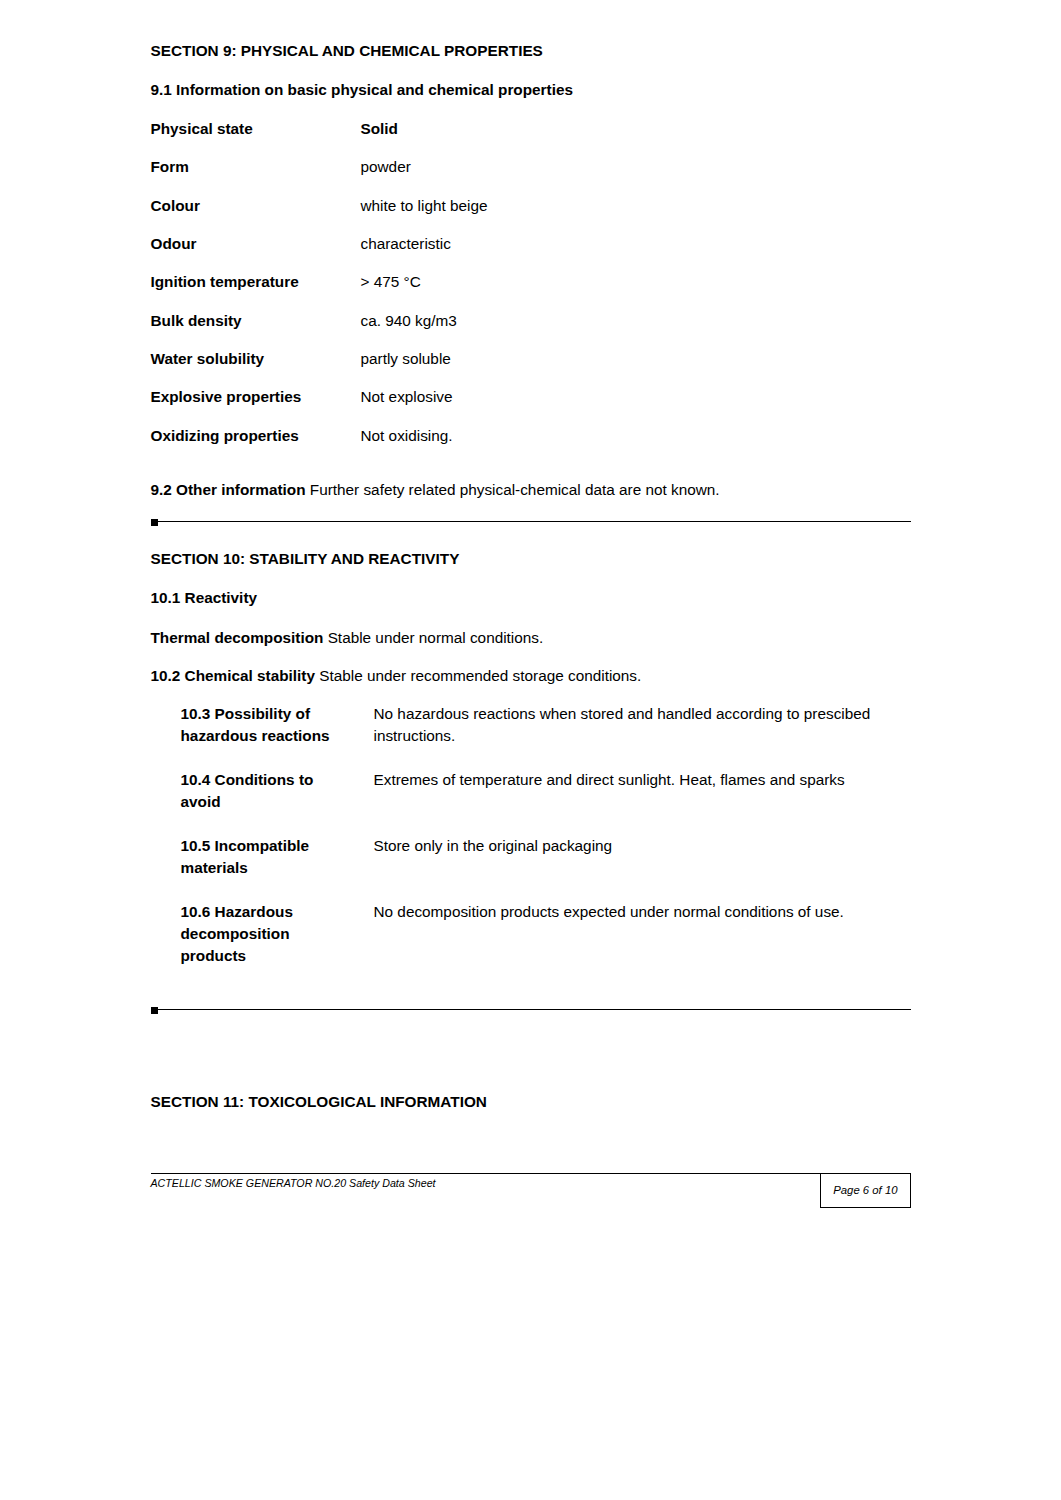SECTION 9: PHYSICAL AND CHEMICAL PROPERTIES
9.1 Information on basic physical and chemical properties
| Physical state | Solid |
| Form | powder |
| Colour | white to light beige |
| Odour | characteristic |
| Ignition temperature | > 475 °C |
| Bulk density | ca. 940 kg/m3 |
| Water solubility | partly soluble |
| Explosive properties | Not explosive |
| Oxidizing properties | Not oxidising. |
9.2 Other information Further safety related physical-chemical data are not known.
SECTION 10: STABILITY AND REACTIVITY
10.1 Reactivity
Thermal decomposition Stable under normal conditions.
10.2 Chemical stability Stable under recommended storage conditions.
| 10.3 Possibility of hazardous reactions | No hazardous reactions when stored and handled according to prescibed instructions. |
| 10.4 Conditions to avoid | Extremes of temperature and direct sunlight. Heat, flames and sparks |
| 10.5 Incompatible materials | Store only in the original packaging |
| 10.6 Hazardous decomposition products | No decomposition products expected under normal conditions of use. |
SECTION 11: TOXICOLOGICAL INFORMATION
ACTELLIC SMOKE GENERATOR NO.20 Safety Data Sheet
Page 6 of 10